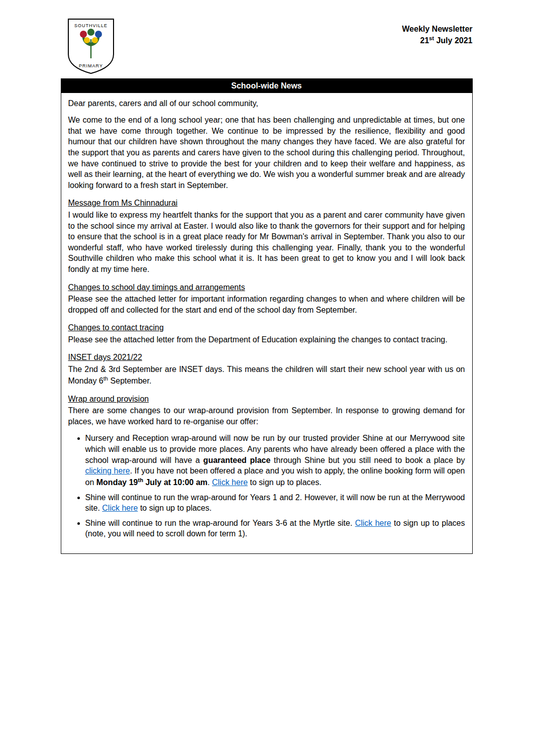SOUTHVILLE PRIMARY
Weekly Newsletter
21st July 2021
School-wide News
Dear parents, carers and all of our school community,
We come to the end of a long school year; one that has been challenging and unpredictable at times, but one that we have come through together. We continue to be impressed by the resilience, flexibility and good humour that our children have shown throughout the many changes they have faced. We are also grateful for the support that you as parents and carers have given to the school during this challenging period. Throughout, we have continued to strive to provide the best for your children and to keep their welfare and happiness, as well as their learning, at the heart of everything we do. We wish you a wonderful summer break and are already looking forward to a fresh start in September.
Message from Ms Chinnadurai
I would like to express my heartfelt thanks for the support that you as a parent and carer community have given to the school since my arrival at Easter. I would also like to thank the governors for their support and for helping to ensure that the school is in a great place ready for Mr Bowman's arrival in September. Thank you also to our wonderful staff, who have worked tirelessly during this challenging year. Finally, thank you to the wonderful Southville children who make this school what it is. It has been great to get to know you and I will look back fondly at my time here.
Changes to school day timings and arrangements
Please see the attached letter for important information regarding changes to when and where children will be dropped off and collected for the start and end of the school day from September.
Changes to contact tracing
Please see the attached letter from the Department of Education explaining the changes to contact tracing.
INSET days 2021/22
The 2nd & 3rd September are INSET days. This means the children will start their new school year with us on Monday 6th September.
Wrap around provision
There are some changes to our wrap-around provision from September. In response to growing demand for places, we have worked hard to re-organise our offer:
Nursery and Reception wrap-around will now be run by our trusted provider Shine at our Merrywood site which will enable us to provide more places. Any parents who have already been offered a place with the school wrap-around will have a guaranteed place through Shine but you still need to book a place by clicking here. If you have not been offered a place and you wish to apply, the online booking form will open on Monday 19th July at 10:00 am. Click here to sign up to places.
Shine will continue to run the wrap-around for Years 1 and 2. However, it will now be run at the Merrywood site. Click here to sign up to places.
Shine will continue to run the wrap-around for Years 3-6 at the Myrtle site. Click here to sign up to places (note, you will need to scroll down for term 1).